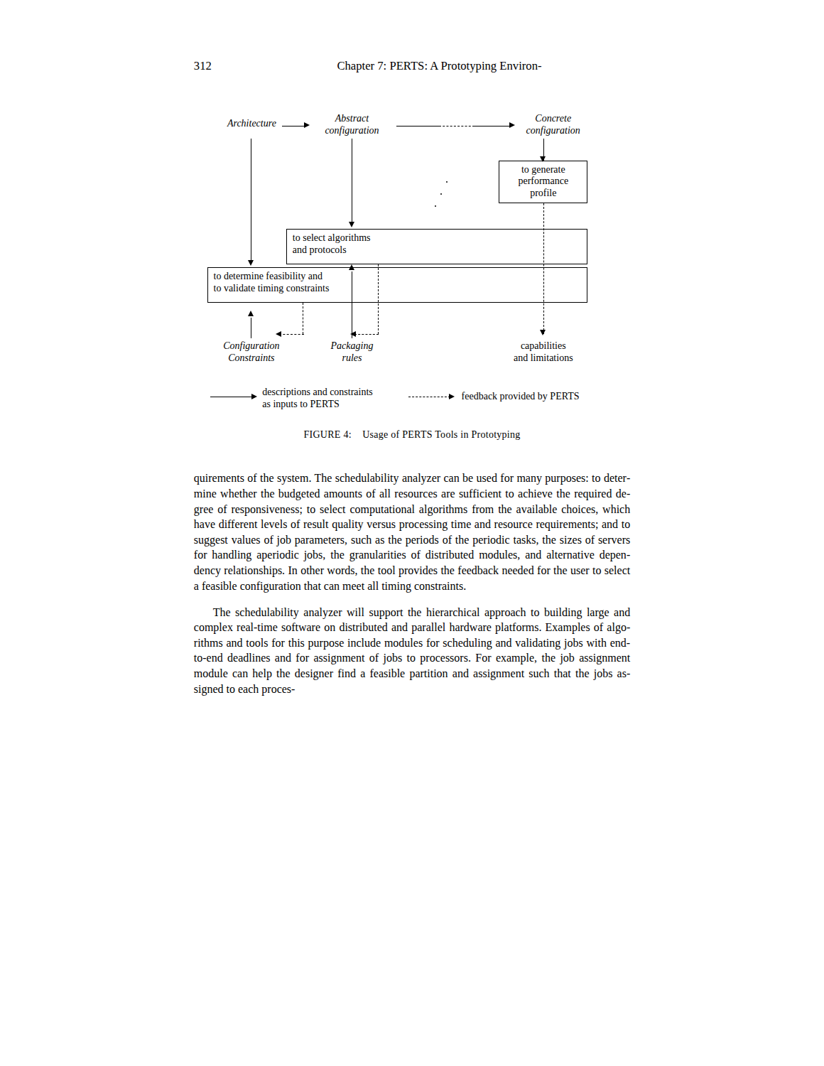312 Chapter 7: PERTS: A Prototyping Environ-
Architecture
Abstract
configuration
Concrete
configuration
to generate
performance
profile
to select algorithms
and protocols
to determine feasibility and
to validate timing constraints
Configuration
Constraints
Packaging
rules
capabilities
and limitations
descriptions and constraints
as inputs to PERTS
feedback provided by PERTS
FIGURE 4: Usage of PERTS Tools in Prototyping
quirements of the system. The schedulability analyzer can be used for many purposes: to determine whether the budgeted amounts of all resources are sufficient to achieve the required degree of responsiveness; to select computational algorithms from the available choices, which have different levels of result quality versus processing time and resource requirements; and to suggest values of job parameters, such as the periods of the periodic tasks, the sizes of servers for handling aperiodic jobs, the granularities of distributed modules, and alternative dependency relationships. In other words, the tool provides the feedback needed for the user to select a feasible configuration that can meet all timing constraints.
The schedulability analyzer will support the hierarchical approach to building large and complex real-time software on distributed and parallel hardware platforms. Examples of algorithms and tools for this purpose include modules for scheduling and validating jobs with end-to-end deadlines and for assignment of jobs to processors. For example, the job assignment module can help the designer find a feasible partition and assignment such that the jobs assigned to each proces-